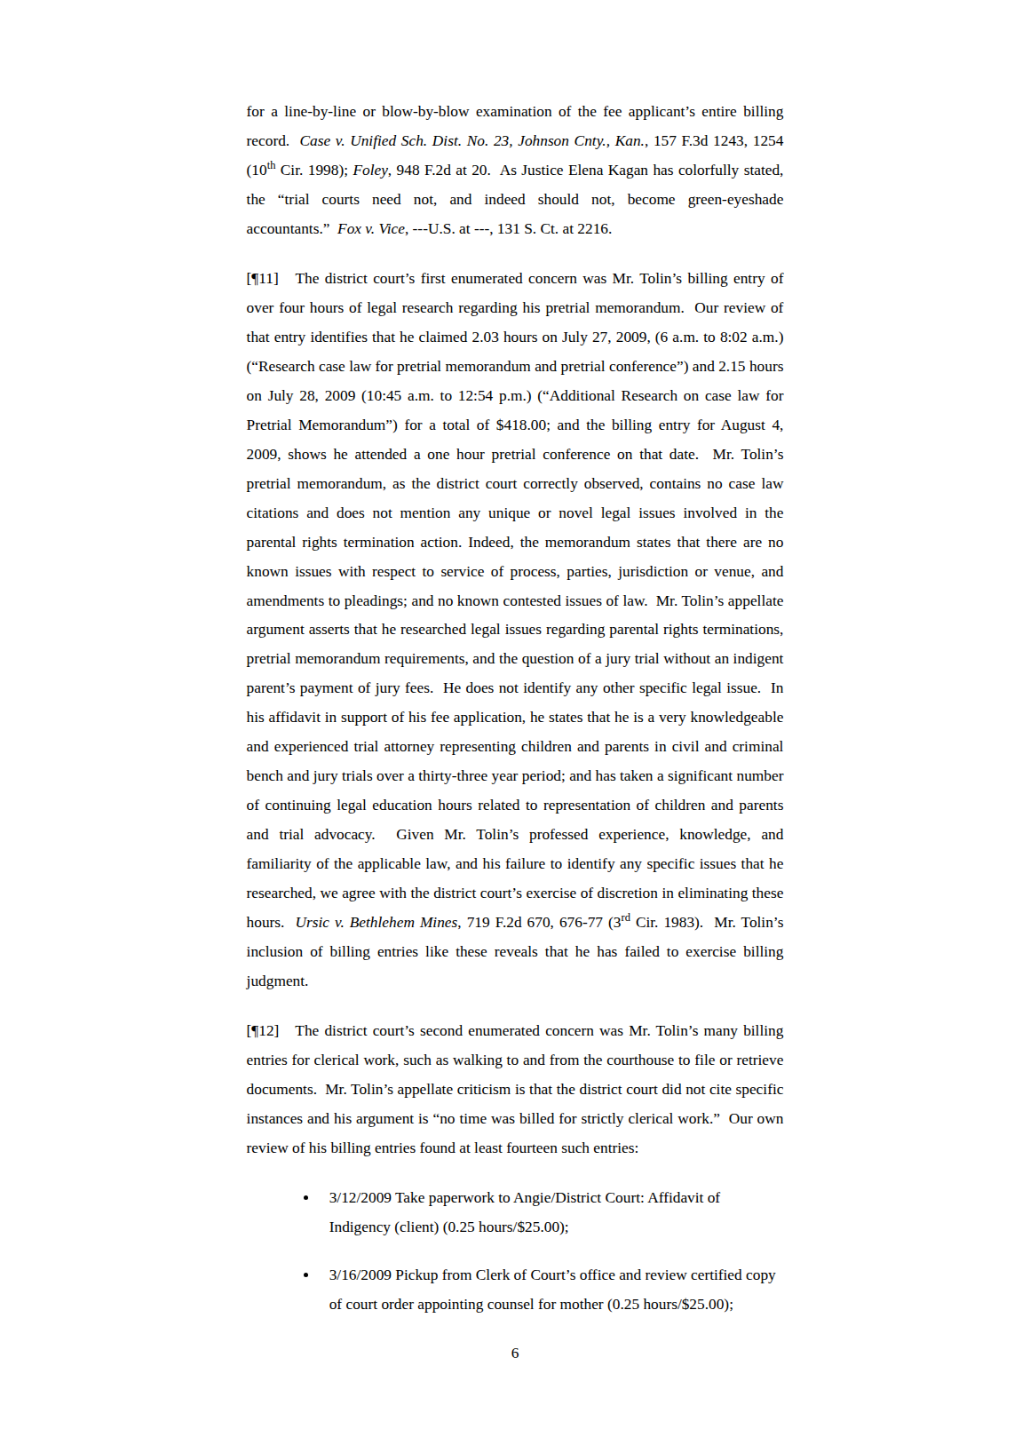for a line-by-line or blow-by-blow examination of the fee applicant’s entire billing record. Case v. Unified Sch. Dist. No. 23, Johnson Cnty., Kan., 157 F.3d 1243, 1254 (10th Cir. 1998); Foley, 948 F.2d at 20. As Justice Elena Kagan has colorfully stated, the “trial courts need not, and indeed should not, become green-eyeshade accountants.” Fox v. Vice, ---U.S. at ---, 131 S. Ct. at 2216.
[¶11] The district court’s first enumerated concern was Mr. Tolin’s billing entry of over four hours of legal research regarding his pretrial memorandum. Our review of that entry identifies that he claimed 2.03 hours on July 27, 2009, (6 a.m. to 8:02 a.m.) (“Research case law for pretrial memorandum and pretrial conference”) and 2.15 hours on July 28, 2009 (10:45 a.m. to 12:54 p.m.) (“Additional Research on case law for Pretrial Memorandum”) for a total of $418.00; and the billing entry for August 4, 2009, shows he attended a one hour pretrial conference on that date. Mr. Tolin’s pretrial memorandum, as the district court correctly observed, contains no case law citations and does not mention any unique or novel legal issues involved in the parental rights termination action. Indeed, the memorandum states that there are no known issues with respect to service of process, parties, jurisdiction or venue, and amendments to pleadings; and no known contested issues of law. Mr. Tolin’s appellate argument asserts that he researched legal issues regarding parental rights terminations, pretrial memorandum requirements, and the question of a jury trial without an indigent parent’s payment of jury fees. He does not identify any other specific legal issue. In his affidavit in support of his fee application, he states that he is a very knowledgeable and experienced trial attorney representing children and parents in civil and criminal bench and jury trials over a thirty-three year period; and has taken a significant number of continuing legal education hours related to representation of children and parents and trial advocacy. Given Mr. Tolin’s professed experience, knowledge, and familiarity of the applicable law, and his failure to identify any specific issues that he researched, we agree with the district court’s exercise of discretion in eliminating these hours. Ursic v. Bethlehem Mines, 719 F.2d 670, 676-77 (3rd Cir. 1983). Mr. Tolin’s inclusion of billing entries like these reveals that he has failed to exercise billing judgment.
[¶12] The district court’s second enumerated concern was Mr. Tolin’s many billing entries for clerical work, such as walking to and from the courthouse to file or retrieve documents. Mr. Tolin’s appellate criticism is that the district court did not cite specific instances and his argument is “no time was billed for strictly clerical work.” Our own review of his billing entries found at least fourteen such entries:
3/12/2009 Take paperwork to Angie/District Court: Affidavit of Indigency (client) (0.25 hours/$25.00);
3/16/2009 Pickup from Clerk of Court’s office and review certified copy of court order appointing counsel for mother (0.25 hours/$25.00);
6